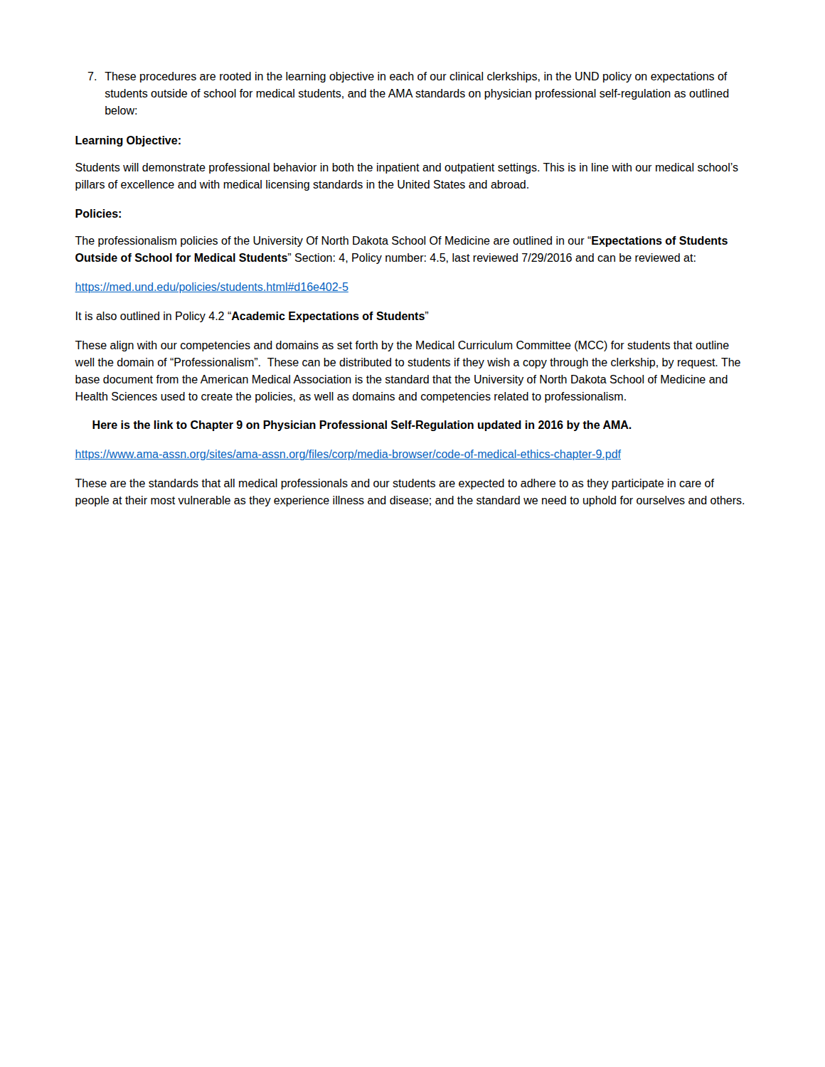These procedures are rooted in the learning objective in each of our clinical clerkships, in the UND policy on expectations of students outside of school for medical students, and the AMA standards on physician professional self-regulation as outlined below:
Learning Objective:
Students will demonstrate professional behavior in both the inpatient and outpatient settings. This is in line with our medical school’s pillars of excellence and with medical licensing standards in the United States and abroad.
Policies:
The professionalism policies of the University Of North Dakota School Of Medicine are outlined in our “Expectations of Students Outside of School for Medical Students” Section: 4, Policy number: 4.5, last reviewed 7/29/2016 and can be reviewed at:
https://med.und.edu/policies/students.html#d16e402-5
It is also outlined in Policy 4.2 “Academic Expectations of Students”
These align with our competencies and domains as set forth by the Medical Curriculum Committee (MCC) for students that outline well the domain of “Professionalism”. These can be distributed to students if they wish a copy through the clerkship, by request. The base document from the American Medical Association is the standard that the University of North Dakota School of Medicine and Health Sciences used to create the policies, as well as domains and competencies related to professionalism.
Here is the link to Chapter 9 on Physician Professional Self-Regulation updated in 2016 by the AMA.
https://www.ama-assn.org/sites/ama-assn.org/files/corp/media-browser/code-of-medical-ethics-chapter-9.pdf
These are the standards that all medical professionals and our students are expected to adhere to as they participate in care of people at their most vulnerable as they experience illness and disease; and the standard we need to uphold for ourselves and others.